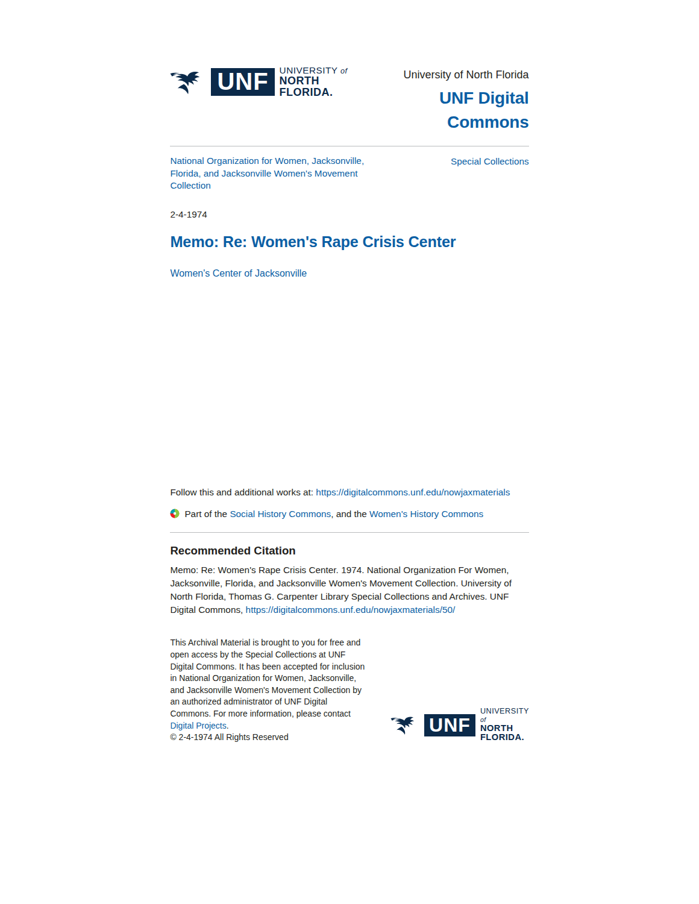UNF
UNIVERSITY of
NORTH FLORIDA.
University of North Florida
UNF Digital Commons
National Organization for Women, Jacksonville, Florida, and Jacksonville Women's Movement Collection
Special Collections
2-4-1974
Memo: Re: Women's Rape Crisis Center
Women's Center of Jacksonville
Follow this and additional works at: https://digitalcommons.unf.edu/nowjaxmaterials
Part of the Social History Commons, and the Women's History Commons
Recommended Citation
Memo: Re: Women's Rape Crisis Center. 1974. National Organization For Women, Jacksonville, Florida, and Jacksonville Women's Movement Collection. University of North Florida, Thomas G. Carpenter Library Special Collections and Archives. UNF Digital Commons, https://digitalcommons.unf.edu/nowjaxmaterials/50/
This Archival Material is brought to you for free and open access by the Special Collections at UNF Digital Commons. It has been accepted for inclusion in National Organization for Women, Jacksonville, and Jacksonville Women's Movement Collection by an authorized administrator of UNF Digital Commons. For more information, please contact Digital Projects.
© 2-4-1974 All Rights Reserved
UNF
UNIVERSITY of
NORTH FLORIDA.